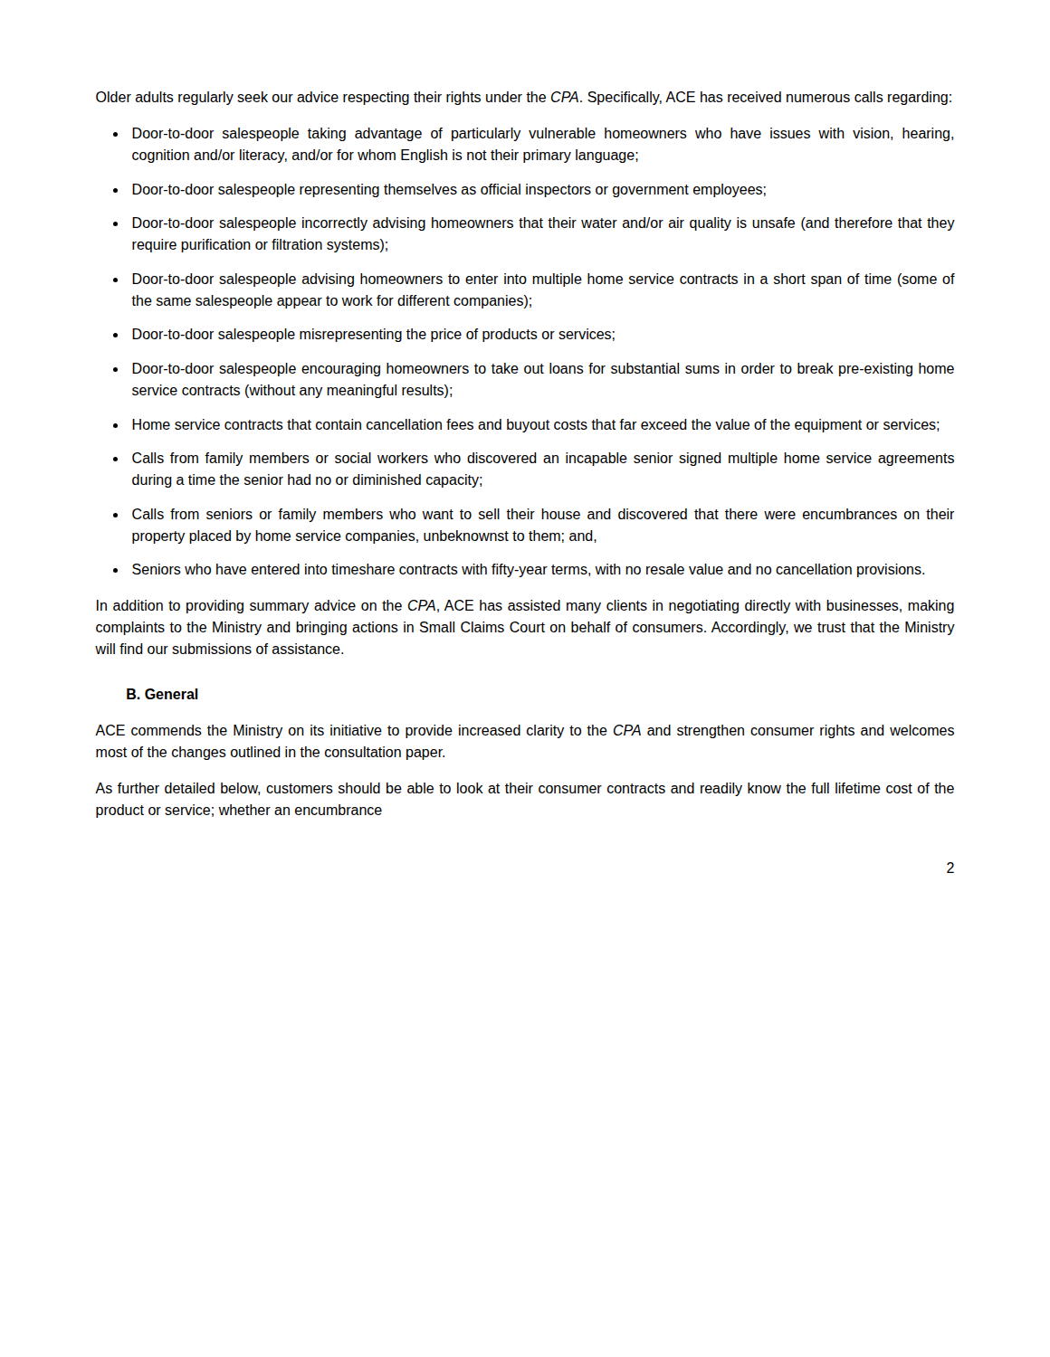Older adults regularly seek our advice respecting their rights under the CPA. Specifically, ACE has received numerous calls regarding:
Door-to-door salespeople taking advantage of particularly vulnerable homeowners who have issues with vision, hearing, cognition and/or literacy, and/or for whom English is not their primary language;
Door-to-door salespeople representing themselves as official inspectors or government employees;
Door-to-door salespeople incorrectly advising homeowners that their water and/or air quality is unsafe (and therefore that they require purification or filtration systems);
Door-to-door salespeople advising homeowners to enter into multiple home service contracts in a short span of time (some of the same salespeople appear to work for different companies);
Door-to-door salespeople misrepresenting the price of products or services;
Door-to-door salespeople encouraging homeowners to take out loans for substantial sums in order to break pre-existing home service contracts (without any meaningful results);
Home service contracts that contain cancellation fees and buyout costs that far exceed the value of the equipment or services;
Calls from family members or social workers who discovered an incapable senior signed multiple home service agreements during a time the senior had no or diminished capacity;
Calls from seniors or family members who want to sell their house and discovered that there were encumbrances on their property placed by home service companies, unbeknownst to them; and,
Seniors who have entered into timeshare contracts with fifty-year terms, with no resale value and no cancellation provisions.
In addition to providing summary advice on the CPA, ACE has assisted many clients in negotiating directly with businesses, making complaints to the Ministry and bringing actions in Small Claims Court on behalf of consumers. Accordingly, we trust that the Ministry will find our submissions of assistance.
B. General
ACE commends the Ministry on its initiative to provide increased clarity to the CPA and strengthen consumer rights and welcomes most of the changes outlined in the consultation paper.
As further detailed below, customers should be able to look at their consumer contracts and readily know the full lifetime cost of the product or service; whether an encumbrance
2